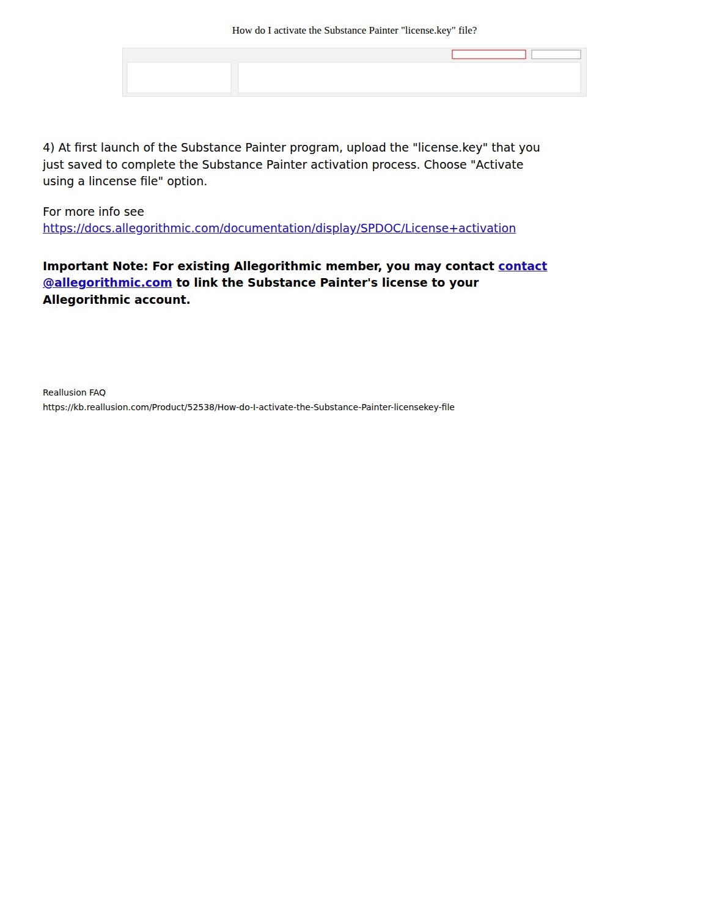How do I activate the Substance Painter "license.key" file?
4) At first launch of the Substance Painter program, upload the "license.key" that you just saved to complete the Substance Painter activation process. Choose "Activate using a lincense file" option.
For more info see
https://docs.allegorithmic.com/documentation/display/SPDOC/License+activation
Important Note: For existing Allegorithmic member, you may contact contact@allegorithmic.com to link the Substance Painter's license to your Allegorithmic account.
Reallusion FAQ
https://kb.reallusion.com/Product/52538/How-do-I-activate-the-Substance-Painter-licensekey-file